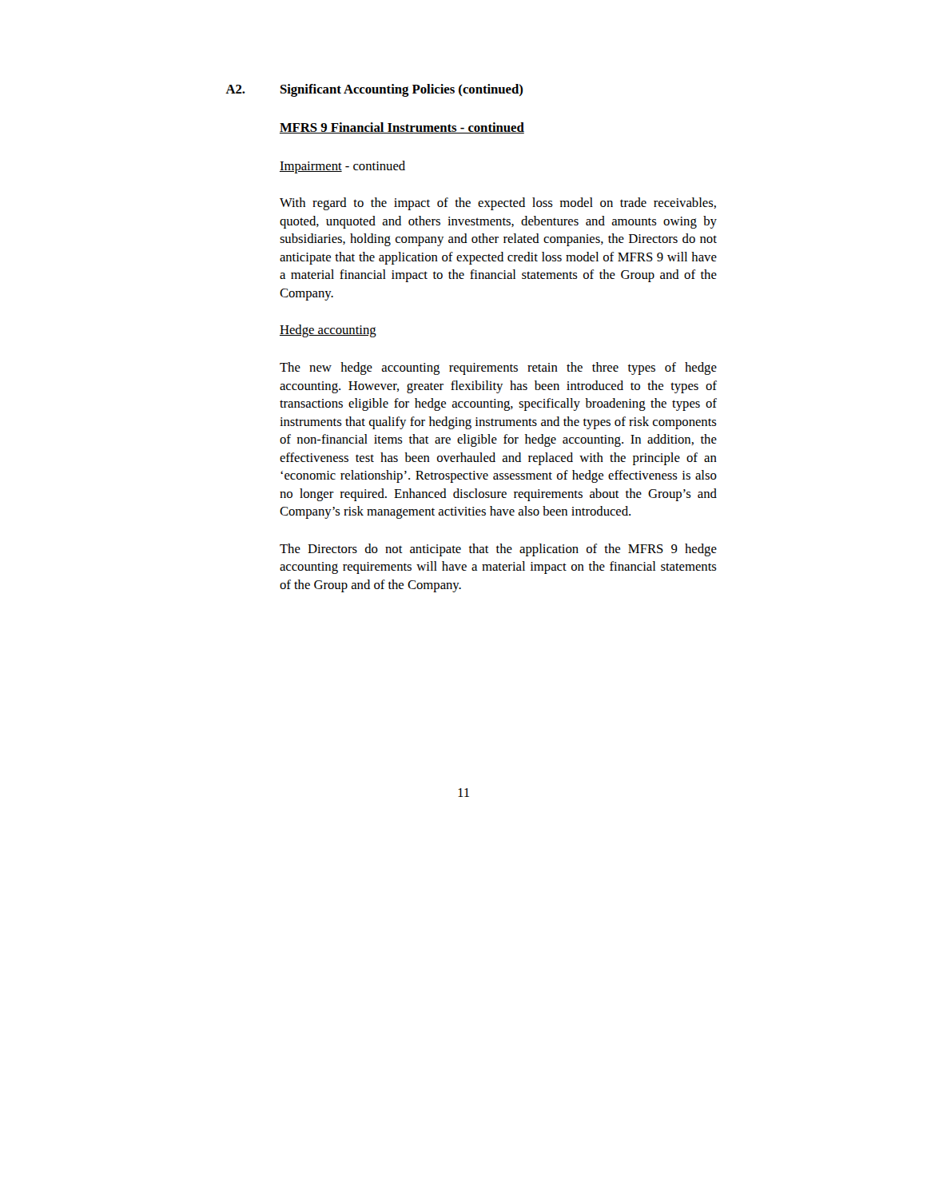A2.
Significant Accounting Policies (continued)
MFRS 9 Financial Instruments - continued
Impairment - continued
With regard to the impact of the expected loss model on trade receivables, quoted, unquoted and others investments, debentures and amounts owing by subsidiaries, holding company and other related companies, the Directors do not anticipate that the application of expected credit loss model of MFRS 9 will have a material financial impact to the financial statements of the Group and of the Company.
Hedge accounting
The new hedge accounting requirements retain the three types of hedge accounting. However, greater flexibility has been introduced to the types of transactions eligible for hedge accounting, specifically broadening the types of instruments that qualify for hedging instruments and the types of risk components of non-financial items that are eligible for hedge accounting. In addition, the effectiveness test has been overhauled and replaced with the principle of an ‘economic relationship’. Retrospective assessment of hedge effectiveness is also no longer required. Enhanced disclosure requirements about the Group’s and Company’s risk management activities have also been introduced.
The Directors do not anticipate that the application of the MFRS 9 hedge accounting requirements will have a material impact on the financial statements of the Group and of the Company.
11